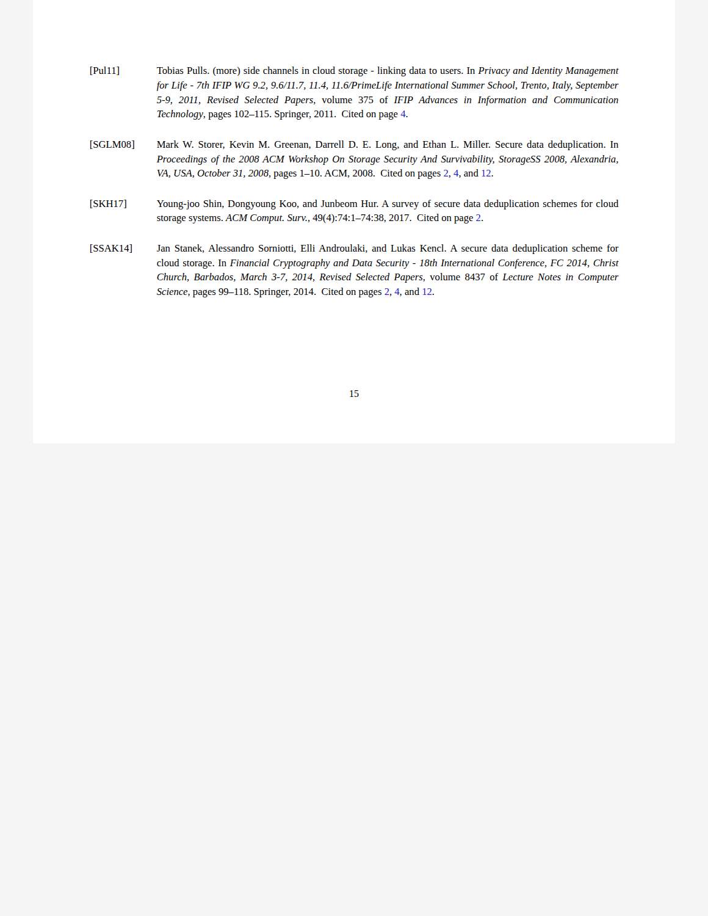[Pul11]
Tobias Pulls. (more) side channels in cloud storage - linking data to users. In Privacy and Identity Management for Life - 7th IFIP WG 9.2, 9.6/11.7, 11.4, 11.6/PrimeLife International Summer School, Trento, Italy, September 5-9, 2011, Revised Selected Papers, volume 375 of IFIP Advances in Information and Communication Technology, pages 102–115. Springer, 2011. Cited on page 4.
[SGLM08]
Mark W. Storer, Kevin M. Greenan, Darrell D. E. Long, and Ethan L. Miller. Secure data deduplication. In Proceedings of the 2008 ACM Workshop On Storage Security And Survivability, StorageSS 2008, Alexandria, VA, USA, October 31, 2008, pages 1–10. ACM, 2008. Cited on pages 2, 4, and 12.
[SKH17]
Young-joo Shin, Dongyoung Koo, and Junbeom Hur. A survey of secure data deduplication schemes for cloud storage systems. ACM Comput. Surv., 49(4):74:1–74:38, 2017. Cited on page 2.
[SSAK14]
Jan Stanek, Alessandro Sorniotti, Elli Androulaki, and Lukas Kencl. A secure data deduplication scheme for cloud storage. In Financial Cryptography and Data Security - 18th International Conference, FC 2014, Christ Church, Barbados, March 3-7, 2014, Revised Selected Papers, volume 8437 of Lecture Notes in Computer Science, pages 99–118. Springer, 2014. Cited on pages 2, 4, and 12.
15